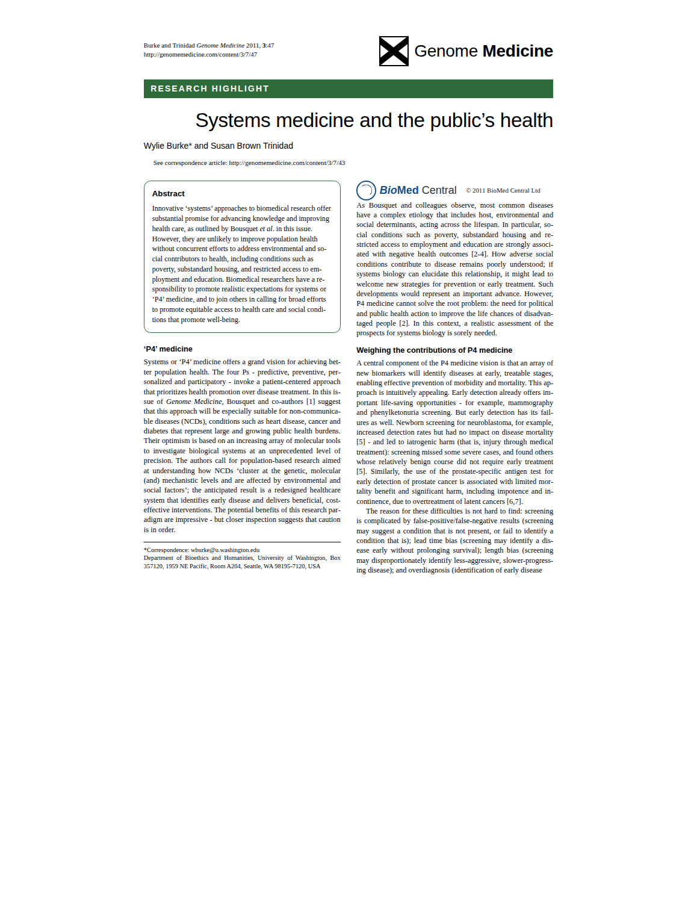Burke and Trinidad Genome Medicine 2011, 3:47
http://genomemedicine.com/content/3/7/47
Genome Medicine
RESEARCH HIGHLIGHT
Systems medicine and the public’s health
Wylie Burke* and Susan Brown Trinidad
See correspondence article: http://genomemedicine.com/content/3/7/43
Abstract
Innovative ‘systems’ approaches to biomedical research offer substantial promise for advancing knowledge and improving health care, as outlined by Bousquet et al. in this issue. However, they are unlikely to improve population health without concurrent efforts to address environmental and social contributors to health, including conditions such as poverty, substandard housing, and restricted access to employment and education. Biomedical researchers have a responsibility to promote realistic expectations for systems or ‘P4’ medicine, and to join others in calling for broad efforts to promote equitable access to health care and social conditions that promote well-being.
‘P4’ medicine
Systems or ‘P4’ medicine offers a grand vision for achieving better population health. The four Ps - predictive, preventive, personalized and participatory - invoke a patient-centered approach that prioritizes health promotion over disease treatment. In this issue of Genome Medicine, Bousquet and co-authors [1] suggest that this approach will be especially suitable for non-communicable diseases (NCDs), conditions such as heart disease, cancer and diabetes that represent large and growing public health burdens. Their optimism is based on an increasing array of molecular tools to investigate biological systems at an unprecedented level of precision. The authors call for population-based research aimed at understanding how NCDs ‘cluster at the genetic, molecular (and) mechanistic levels and are affected by environmental and social factors’; the anticipated result is a redesigned healthcare system that identifies early disease and delivers beneficial, cost-effective interventions. The potential benefits of this research paradigm are impressive - but closer inspection suggests that caution is in order.
*Correspondence: wburke@u.washington.edu
Department of Bioethics and Humanities, University of Washington, Box 357120, 1959 NE Pacific, Room A204, Seattle, WA 98195-7120, USA
Bio Med Central
© 2011 BioMed Central Ltd
As Bousquet and colleagues observe, most common diseases have a complex etiology that includes host, environmental and social determinants, acting across the lifespan. In particular, social conditions such as poverty, substandard housing and restricted access to employment and education are strongly associated with negative health outcomes [2-4]. How adverse social conditions contribute to disease remains poorly understood; if systems biology can elucidate this relationship, it might lead to welcome new strategies for prevention or early treatment. Such developments would represent an important advance. However, P4 medicine cannot solve the root problem: the need for political and public health action to improve the life chances of disadvantaged people [2]. In this context, a realistic assessment of the prospects for systems biology is sorely needed.
Weighing the contributions of P4 medicine
A central component of the P4 medicine vision is that an array of new biomarkers will identify diseases at early, treatable stages, enabling effective prevention of morbidity and mortality. This approach is intuitively appealing. Early detection already offers important life-saving opportunities - for example, mammography and phenylketonuria screening. But early detection has its failures as well. Newborn screening for neuroblastoma, for example, increased detection rates but had no impact on disease mortality [5] - and led to iatrogenic harm (that is, injury through medical treatment): screening missed some severe cases, and found others whose relatively benign course did not require early treatment [5]. Similarly, the use of the prostate-specific antigen test for early detection of prostate cancer is associated with limited mortality benefit and significant harm, including impotence and incontinence, due to overtreatment of latent cancers [6,7].
The reason for these difficulties is not hard to find: screening is complicated by false-positive/false-negative results (screening may suggest a condition that is not present, or fail to identify a condition that is); lead time bias (screening may identify a disease early without prolonging survival); length bias (screening may disproportionately identify less-aggressive, slower-progressing disease); and overdiagnosis (identification of early disease